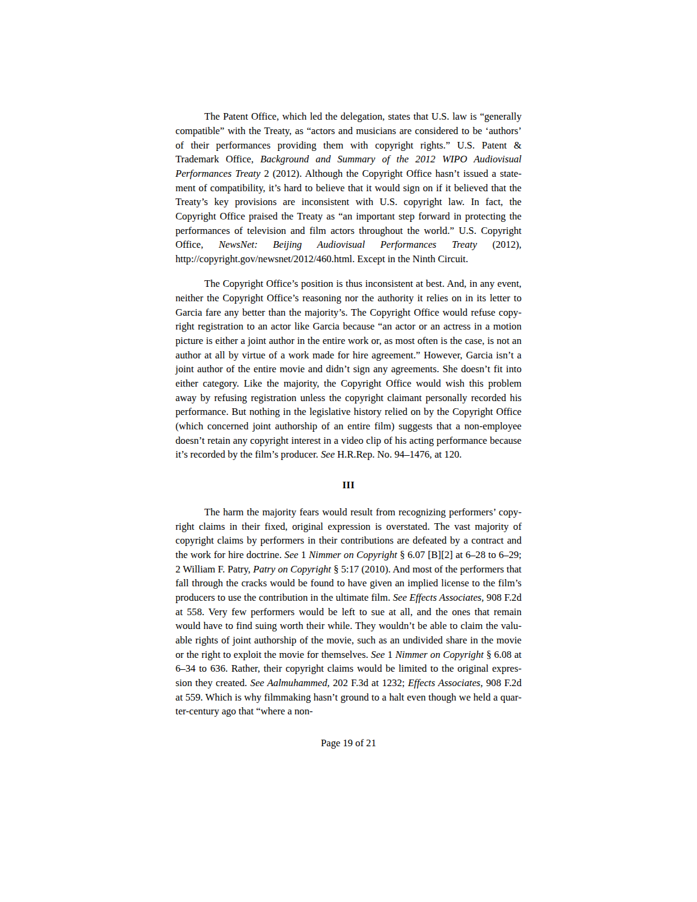The Patent Office, which led the delegation, states that U.S. law is “generally compatible” with the Treaty, as “actors and musicians are considered to be ‘authors’ of their performances providing them with copyright rights.” U.S. Patent & Trademark Office, Background and Summary of the 2012 WIPO Audiovisual Performances Treaty 2 (2012). Although the Copyright Office hasn’t issued a statement of compatibility, it’s hard to believe that it would sign on if it believed that the Treaty’s key provisions are inconsistent with U.S. copyright law. In fact, the Copyright Office praised the Treaty as “an important step forward in protecting the performances of television and film actors throughout the world.” U.S. Copyright Office, NewsNet: Beijing Audiovisual Performances Treaty (2012), http://copyright.gov/newsnet/2012/460.html. Except in the Ninth Circuit.
The Copyright Office’s position is thus inconsistent at best. And, in any event, neither the Copyright Office’s reasoning nor the authority it relies on in its letter to Garcia fare any better than the majority’s. The Copyright Office would refuse copyright registration to an actor like Garcia because “an actor or an actress in a motion picture is either a joint author in the entire work or, as most often is the case, is not an author at all by virtue of a work made for hire agreement.” However, Garcia isn’t a joint author of the entire movie and didn’t sign any agreements. She doesn’t fit into either category. Like the majority, the Copyright Office would wish this problem away by refusing registration unless the copyright claimant personally recorded his performance. But nothing in the legislative history relied on by the Copyright Office (which concerned joint authorship of an entire film) suggests that a non-employee doesn’t retain any copyright interest in a video clip of his acting performance because it’s recorded by the film’s producer. See H.R.Rep. No. 94–1476, at 120.
III
The harm the majority fears would result from recognizing performers’ copyright claims in their fixed, original expression is overstated. The vast majority of copyright claims by performers in their contributions are defeated by a contract and the work for hire doctrine. See 1 Nimmer on Copyright § 6.07 [B][2] at 6–28 to 6–29; 2 William F. Patry, Patry on Copyright § 5:17 (2010). And most of the performers that fall through the cracks would be found to have given an implied license to the film’s producers to use the contribution in the ultimate film. See Effects Associates, 908 F.2d at 558. Very few performers would be left to sue at all, and the ones that remain would have to find suing worth their while. They wouldn’t be able to claim the valuable rights of joint authorship of the movie, such as an undivided share in the movie or the right to exploit the movie for themselves. See 1 Nimmer on Copyright § 6.08 at 6–34 to 636. Rather, their copyright claims would be limited to the original expression they created. See Aalmuhammed, 202 F.3d at 1232; Effects Associates, 908 F.2d at 559. Which is why filmmaking hasn’t ground to a halt even though we held a quarter-century ago that “where a non-
Page 19 of 21